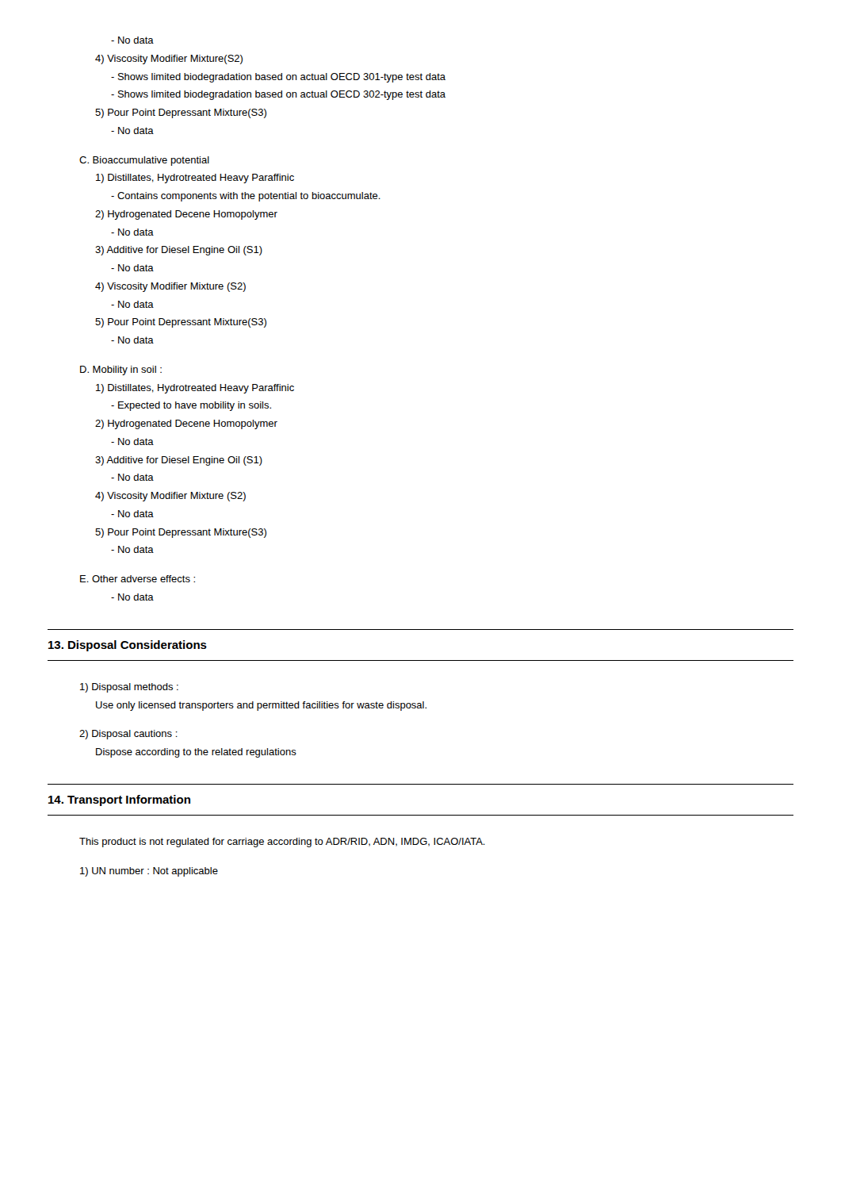- No data
4) Viscosity Modifier Mixture(S2)
- Shows limited biodegradation based on actual OECD 301-type test data
- Shows limited biodegradation based on actual OECD 302-type test data
5) Pour Point Depressant Mixture(S3)
- No data
C. Bioaccumulative potential
1) Distillates, Hydrotreated Heavy Paraffinic
- Contains components with the potential to bioaccumulate.
2) Hydrogenated Decene Homopolymer
- No data
3) Additive for Diesel Engine Oil (S1)
- No data
4) Viscosity Modifier Mixture (S2)
- No data
5) Pour Point Depressant Mixture(S3)
- No data
D. Mobility in soil :
1) Distillates, Hydrotreated Heavy Paraffinic
- Expected to have mobility in soils.
2) Hydrogenated Decene Homopolymer
- No data
3) Additive for Diesel Engine Oil (S1)
- No data
4) Viscosity Modifier Mixture (S2)
- No data
5) Pour Point Depressant Mixture(S3)
- No data
E. Other adverse effects :
- No data
13. Disposal Considerations
1) Disposal methods :
Use only licensed transporters and permitted facilities for waste disposal.
2) Disposal cautions :
Dispose according to the related regulations
14. Transport Information
This product is not regulated for carriage according to ADR/RID, ADN, IMDG, ICAO/IATA.
1) UN number : Not applicable